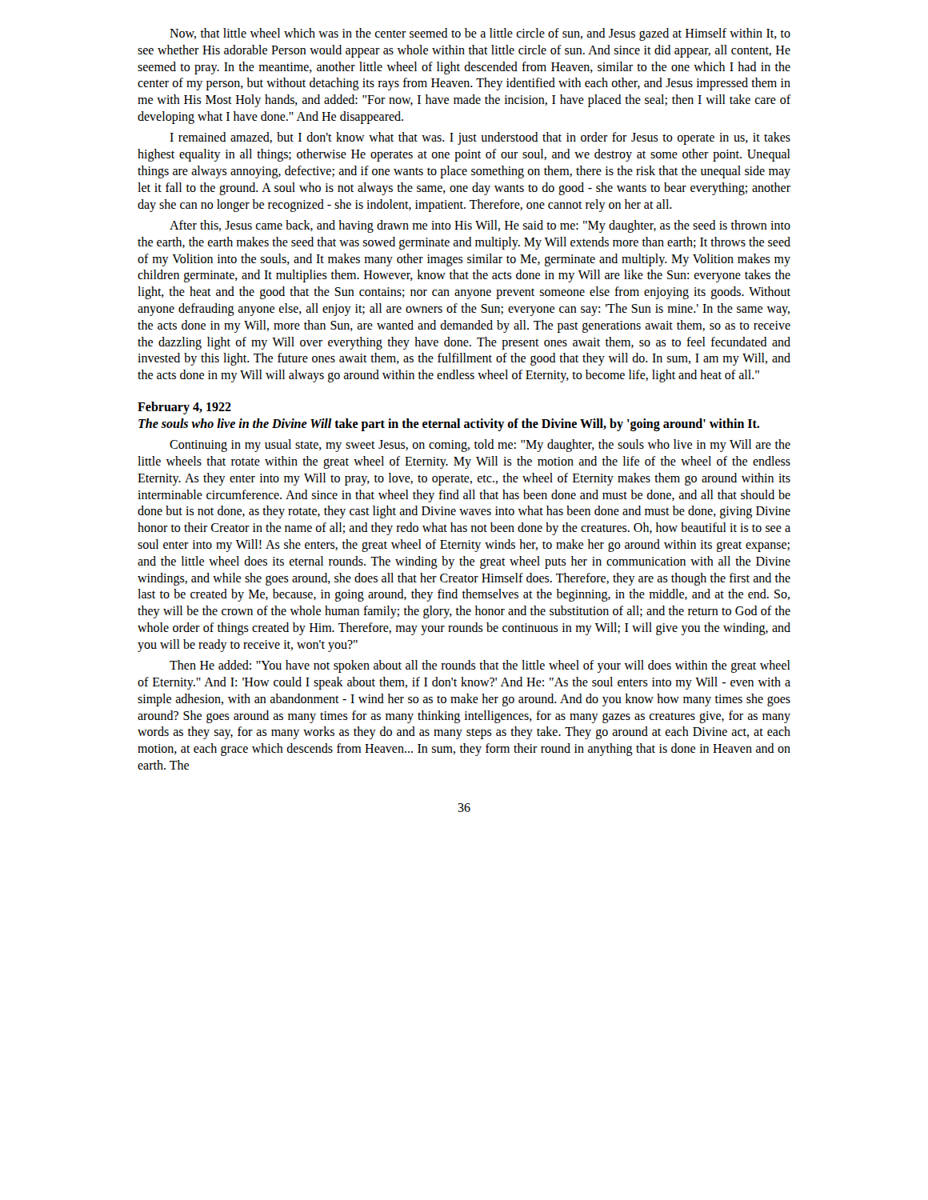Now, that little wheel which was in the center seemed to be a little circle of sun, and Jesus gazed at Himself within It, to see whether His adorable Person would appear as whole within that little circle of sun. And since it did appear, all content, He seemed to pray. In the meantime, another little wheel of light descended from Heaven, similar to the one which I had in the center of my person, but without detaching its rays from Heaven. They identified with each other, and Jesus impressed them in me with His Most Holy hands, and added: "For now, I have made the incision, I have placed the seal; then I will take care of developing what I have done." And He disappeared.
I remained amazed, but I don't know what that was. I just understood that in order for Jesus to operate in us, it takes highest equality in all things; otherwise He operates at one point of our soul, and we destroy at some other point. Unequal things are always annoying, defective; and if one wants to place something on them, there is the risk that the unequal side may let it fall to the ground. A soul who is not always the same, one day wants to do good - she wants to bear everything; another day she can no longer be recognized - she is indolent, impatient. Therefore, one cannot rely on her at all.
After this, Jesus came back, and having drawn me into His Will, He said to me: "My daughter, as the seed is thrown into the earth, the earth makes the seed that was sowed germinate and multiply. My Will extends more than earth; It throws the seed of my Volition into the souls, and It makes many other images similar to Me, germinate and multiply. My Volition makes my children germinate, and It multiplies them. However, know that the acts done in my Will are like the Sun: everyone takes the light, the heat and the good that the Sun contains; nor can anyone prevent someone else from enjoying its goods. Without anyone defrauding anyone else, all enjoy it; all are owners of the Sun; everyone can say: 'The Sun is mine.' In the same way, the acts done in my Will, more than Sun, are wanted and demanded by all. The past generations await them, so as to receive the dazzling light of my Will over everything they have done. The present ones await them, so as to feel fecundated and invested by this light. The future ones await them, as the fulfillment of the good that they will do. In sum, I am my Will, and the acts done in my Will will always go around within the endless wheel of Eternity, to become life, light and heat of all."
February 4, 1922
The souls who live in the Divine Will take part in the eternal activity of the Divine Will, by 'going around' within It.
Continuing in my usual state, my sweet Jesus, on coming, told me: "My daughter, the souls who live in my Will are the little wheels that rotate within the great wheel of Eternity. My Will is the motion and the life of the wheel of the endless Eternity. As they enter into my Will to pray, to love, to operate, etc., the wheel of Eternity makes them go around within its interminable circumference. And since in that wheel they find all that has been done and must be done, and all that should be done but is not done, as they rotate, they cast light and Divine waves into what has been done and must be done, giving Divine honor to their Creator in the name of all; and they redo what has not been done by the creatures. Oh, how beautiful it is to see a soul enter into my Will! As she enters, the great wheel of Eternity winds her, to make her go around within its great expanse; and the little wheel does its eternal rounds. The winding by the great wheel puts her in communication with all the Divine windings, and while she goes around, she does all that her Creator Himself does. Therefore, they are as though the first and the last to be created by Me, because, in going around, they find themselves at the beginning, in the middle, and at the end. So, they will be the crown of the whole human family; the glory, the honor and the substitution of all; and the return to God of the whole order of things created by Him. Therefore, may your rounds be continuous in my Will; I will give you the winding, and you will be ready to receive it, won't you?"
Then He added: "You have not spoken about all the rounds that the little wheel of your will does within the great wheel of Eternity." And I: 'How could I speak about them, if I don't know?' And He: "As the soul enters into my Will - even with a simple adhesion, with an abandonment - I wind her so as to make her go around. And do you know how many times she goes around? She goes around as many times for as many thinking intelligences, for as many gazes as creatures give, for as many words as they say, for as many works as they do and as many steps as they take. They go around at each Divine act, at each motion, at each grace which descends from Heaven... In sum, they form their round in anything that is done in Heaven and on earth. The
36